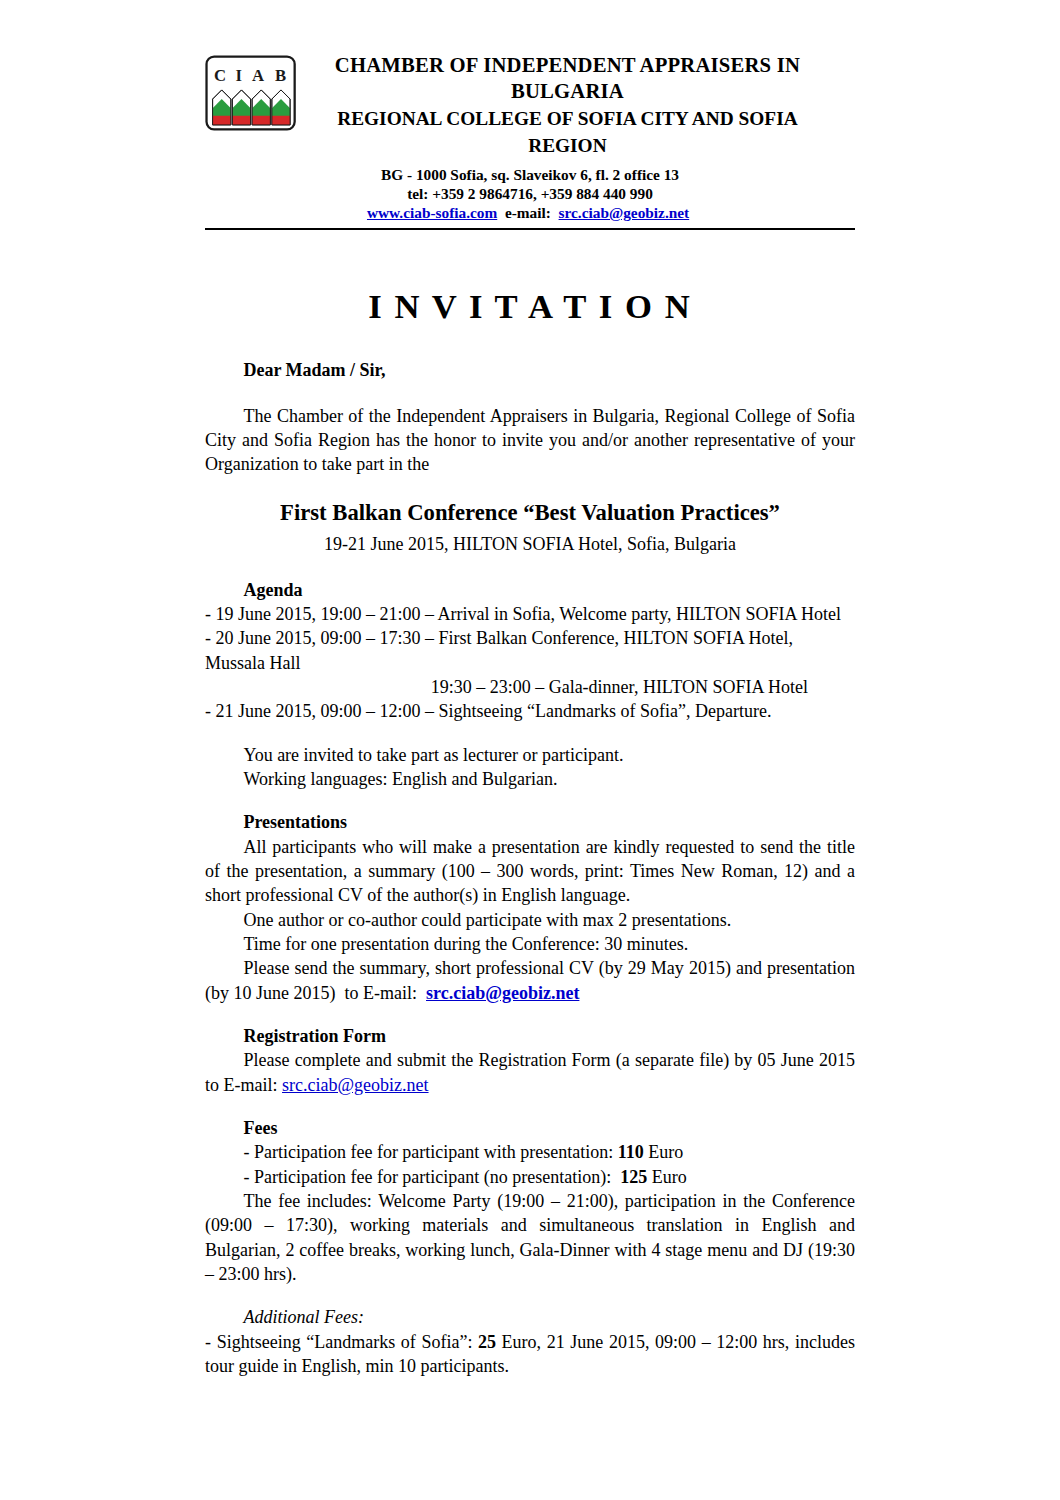C I A B
CHAMBER OF INDEPENDENT APPRAISERS IN BULGARIA
REGIONAL COLLEGE OF SOFIA CITY AND SOFIA REGION
BG - 1000 Sofia, sq. Slaveikov 6, fl. 2 office 13
tel: +359 2 9864716, +359 884 440 990
www.ciab-sofia.com e-mail: src.ciab@geobiz.net
I N V I T A T I O N
Dear Madam / Sir,
The Chamber of the Independent Appraisers in Bulgaria, Regional College of Sofia City and Sofia Region has the honor to invite you and/or another representative of your Organization to take part in the
First Balkan Conference “Best Valuation Practices”
19-21 June 2015, HILTON SOFIA Hotel, Sofia, Bulgaria
Agenda
- 19 June 2015, 19:00 – 21:00 – Arrival in Sofia, Welcome party, HILTON SOFIA Hotel
- 20 June 2015, 09:00 – 17:30 – First Balkan Conference, HILTON SOFIA Hotel, Mussala Hall
19:30 – 23:00 – Gala-dinner, HILTON SOFIA Hotel
- 21 June 2015, 09:00 – 12:00 – Sightseeing “Landmarks of Sofia”, Departure.
You are invited to take part as lecturer or participant.
Working languages: English and Bulgarian.
Presentations
All participants who will make a presentation are kindly requested to send the title of the presentation, a summary (100 – 300 words, print: Times New Roman, 12) and a short professional CV of the author(s) in English language.
One author or co-author could participate with max 2 presentations.
Time for one presentation during the Conference: 30 minutes.
Please send the summary, short professional CV (by 29 May 2015) and presentation (by 10 June 2015) to E-mail: src.ciab@geobiz.net
Registration Form
Please complete and submit the Registration Form (a separate file) by 05 June 2015 to E-mail: src.ciab@geobiz.net
Fees
- Participation fee for participant with presentation: 110 Euro
- Participation fee for participant (no presentation): 125 Euro
The fee includes: Welcome Party (19:00 – 21:00), participation in the Conference (09:00 – 17:30), working materials and simultaneous translation in English and Bulgarian, 2 coffee breaks, working lunch, Gala-Dinner with 4 stage menu and DJ (19:30 – 23:00 hrs).
Additional Fees:
- Sightseeing “Landmarks of Sofia”: 25 Euro, 21 June 2015, 09:00 – 12:00 hrs, includes tour guide in English, min 10 participants.